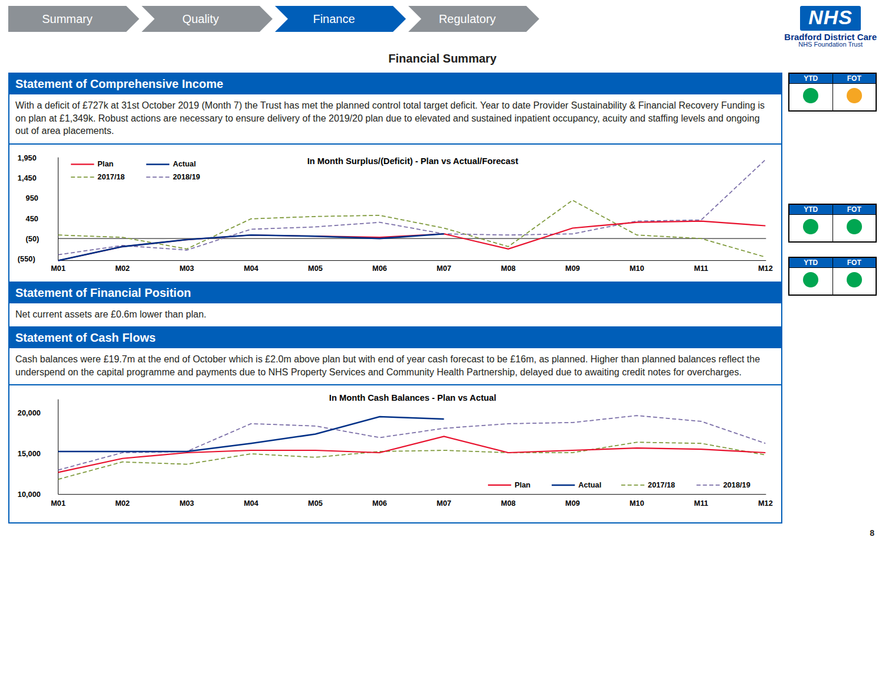Summary
Quality
Finance
Regulatory
NHS
Bradford District Care
NHS Foundation Trust
Financial Summary
Statement of Comprehensive Income
With a deficit of £727k at 31st October 2019 (Month 7) the Trust has met the planned control total target deficit. Year to date Provider Sustainability & Financial Recovery Funding is on plan at £1,349k. Robust actions are necessary to ensure delivery of the 2019/20 plan due to elevated and sustained inpatient occupancy, acuity and staffing levels and ongoing out of area placements.
1,950 1,450 950 450 (50) (550) M01 M02 M03 M04 M05 M06 M07 M08 M09 M10 M11 M12 In Month Surplus/(Deficit) - Plan vs Actual/Forecast Plan Actual 2017/18 2018/19
Statement of Financial Position
Net current assets are £0.6m lower than plan.
Statement of Cash Flows
Cash balances were £19.7m at the end of October which is £2.0m above plan but with end of year cash forecast to be £16m, as planned. Higher than planned balances reflect the underspend on the capital programme and payments due to NHS Property Services and Community Health Partnership, delayed due to awaiting credit notes for overcharges.
20,000 15,000 10,000 M01 M02 M03 M04 M05 M06 M07 M08 M09 M10 M11 M12 In Month Cash Balances - Plan vs Actual Plan Actual 2017/18 2018/19
| YTD | FOT |
| --- | --- |
| YTD | FOT |
| --- | --- |
| YTD | FOT |
| --- | --- |
8